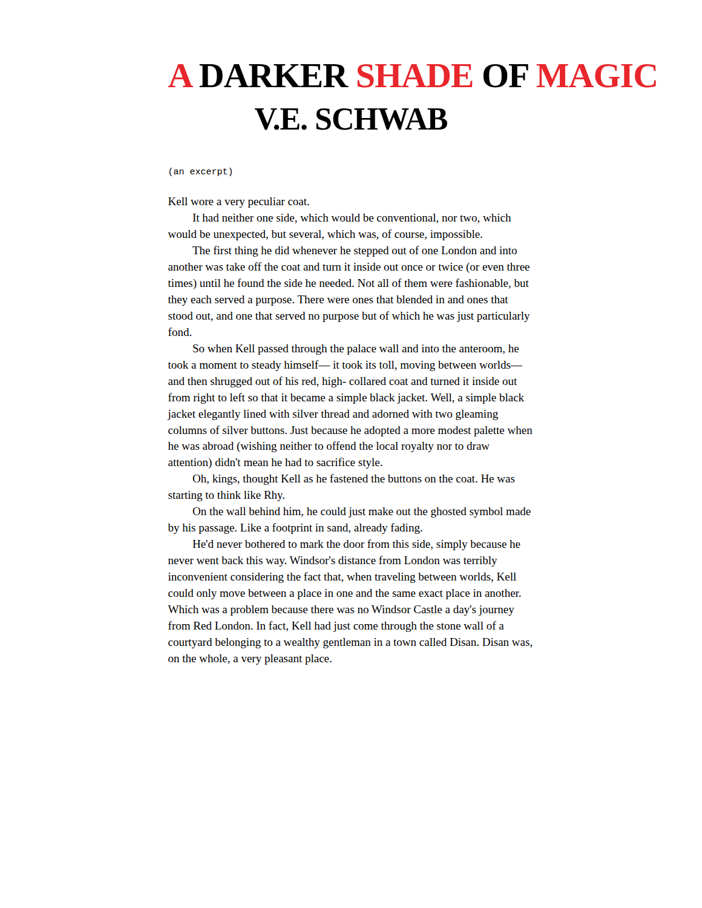A Darker Shade of Magic
V.E. Schwab
(an excerpt)
Kell wore a very peculiar coat.
It had neither one side, which would be conventional, nor two, which would be unexpected, but several, which was, of course, impossible.
The first thing he did whenever he stepped out of one London and into another was take off the coat and turn it inside out once or twice (or even three times) until he found the side he needed. Not all of them were fashionable, but they each served a purpose. There were ones that blended in and ones that stood out, and one that served no purpose but of which he was just particularly fond.
So when Kell passed through the palace wall and into the anteroom, he took a moment to steady himself— it took its toll, moving between worlds— and then shrugged out of his red, high- collared coat and turned it inside out from right to left so that it became a simple black jacket. Well, a simple black jacket elegantly lined with silver thread and adorned with two gleaming columns of silver buttons. Just because he adopted a more modest palette when he was abroad (wishing neither to offend the local royalty nor to draw attention) didn't mean he had to sacrifice style.
Oh, kings, thought Kell as he fastened the buttons on the coat. He was starting to think like Rhy.
On the wall behind him, he could just make out the ghosted symbol made by his passage. Like a footprint in sand, already fading.
He'd never bothered to mark the door from this side, simply because he never went back this way. Windsor's distance from London was terribly inconvenient considering the fact that, when traveling between worlds, Kell could only move between a place in one and the same exact place in another. Which was a problem because there was no Windsor Castle a day's journey from Red London. In fact, Kell had just come through the stone wall of a courtyard belonging to a wealthy gentleman in a town called Disan. Disan was, on the whole, a very pleasant place.